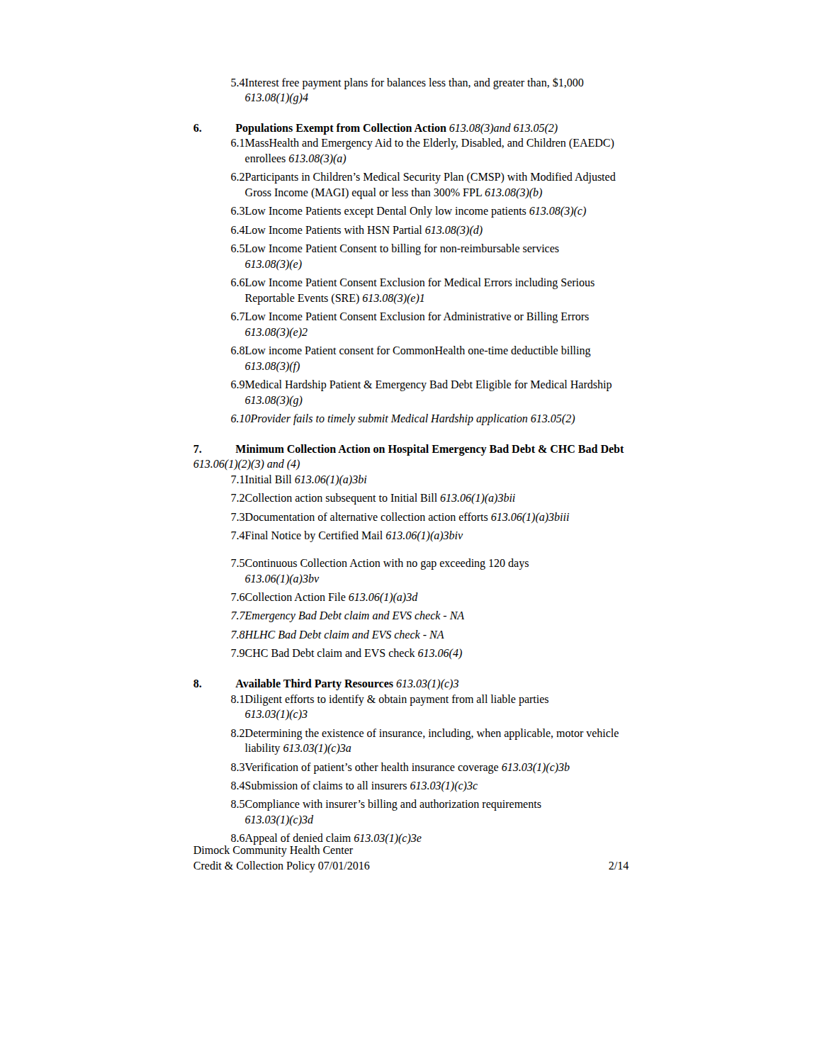5.4
Interest free payment plans for balances less than, and greater than, $1,000
613.08(1)(g)4
6.
Populations Exempt from Collection Action 613.08(3)and 613.05(2)
6.1
MassHealth and Emergency Aid to the Elderly, Disabled, and Children (EAEDC) enrollees 613.08(3)(a)
6.2
Participants in Children’s Medical Security Plan (CMSP) with Modified Adjusted Gross Income (MAGI) equal or less than 300% FPL 613.08(3)(b)
6.3
Low Income Patients except Dental Only low income patients 613.08(3)(c)
6.4
Low Income Patients with HSN Partial 613.08(3)(d)
6.5
Low Income Patient Consent to billing for non-reimbursable services
613.08(3)(e)
6.6
Low Income Patient Consent Exclusion for Medical Errors including Serious Reportable Events (SRE) 613.08(3)(e)1
6.7
Low Income Patient Consent Exclusion for Administrative or Billing Errors
613.08(3)(e)2
6.8
Low income Patient consent for CommonHealth one-time deductible billing
613.08(3)(f)
6.9
Medical Hardship Patient & Emergency Bad Debt Eligible for Medical Hardship 613.08(3)(g)
6.10
Provider fails to timely submit Medical Hardship application 613.05(2)
7.
Minimum Collection Action on Hospital Emergency Bad Debt & CHC Bad Debt
613.06(1)(2)(3) and (4)
7.1
Initial Bill 613.06(1)(a)3bi
7.2
Collection action subsequent to Initial Bill 613.06(1)(a)3bii
7.3
Documentation of alternative collection action efforts 613.06(1)(a)3biii
7.4
Final Notice by Certified Mail 613.06(1)(a)3biv
7.5
Continuous Collection Action with no gap exceeding 120 days
613.06(1)(a)3bv
7.6
Collection Action File 613.06(1)(a)3d
7.7
Emergency Bad Debt claim and EVS check - NA
7.8
HLHC Bad Debt claim and EVS check - NA
7.9
CHC Bad Debt claim and EVS check 613.06(4)
8.
Available Third Party Resources 613.03(1)(c)3
8.1
Diligent efforts to identify & obtain payment from all liable parties
613.03(1)(c)3
8.2
Determining the existence of insurance, including, when applicable, motor vehicle liability 613.03(1)(c)3a
8.3
Verification of patient’s other health insurance coverage 613.03(1)(c)3b
8.4
Submission of claims to all insurers 613.03(1)(c)3c
8.5
Compliance with insurer’s billing and authorization requirements
613.03(1)(c)3d
8.6
Appeal of denied claim 613.03(1)(c)3e
Dimock Community Health Center
Credit & Collection Policy 07/01/2016 2/14